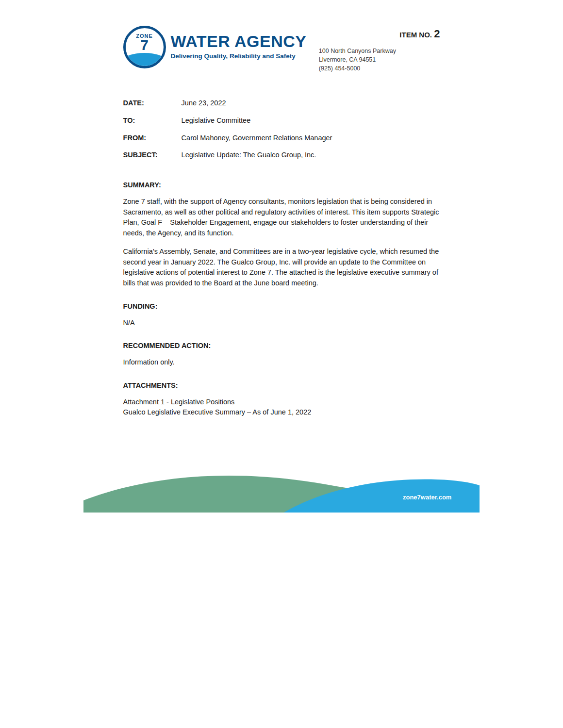ZONE
7
WATER AGENCY
Delivering Quality, Reliability and Safety
ITEM NO. 2
100 North Canyons Parkway
Livermore, CA 94551
(925) 454-5000
| DATE: | June 23, 2022 |
| TO: | Legislative Committee |
| FROM: | Carol Mahoney, Government Relations Manager |
| SUBJECT: | Legislative Update: The Gualco Group, Inc. |
SUMMARY:
Zone 7 staff, with the support of Agency consultants, monitors legislation that is being considered in Sacramento, as well as other political and regulatory activities of interest. This item supports Strategic Plan, Goal F – Stakeholder Engagement, engage our stakeholders to foster understanding of their needs, the Agency, and its function.
California’s Assembly, Senate, and Committees are in a two-year legislative cycle, which resumed the second year in January 2022. The Gualco Group, Inc. will provide an update to the Committee on legislative actions of potential interest to Zone 7. The attached is the legislative executive summary of bills that was provided to the Board at the June board meeting.
FUNDING:
N/A
RECOMMENDED ACTION:
Information only.
ATTACHMENTS:
Attachment 1 - Legislative Positions
Gualco Legislative Executive Summary – As of June 1, 2022
zone7water.com